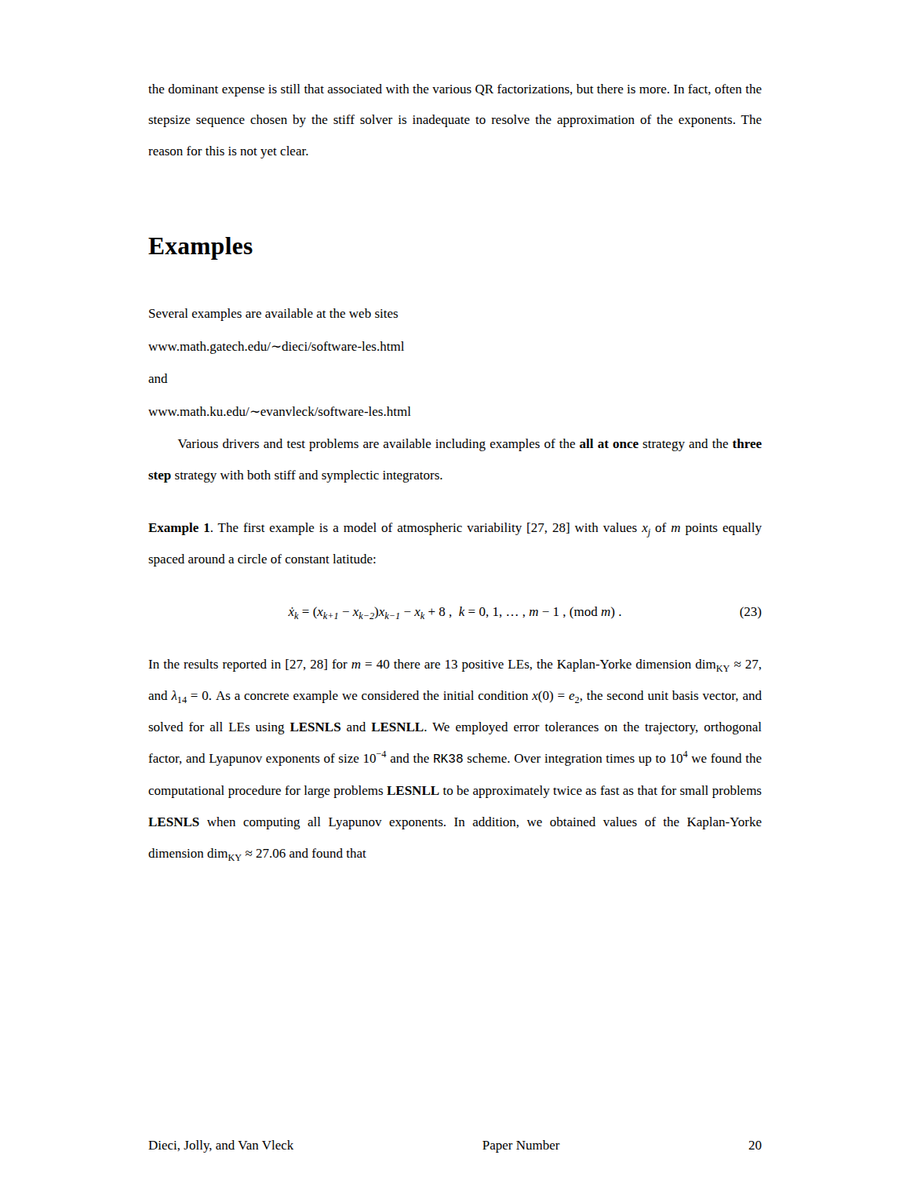the dominant expense is still that associated with the various QR factorizations, but there is more. In fact, often the stepsize sequence chosen by the stiff solver is inadequate to resolve the approximation of the exponents. The reason for this is not yet clear.
Examples
Several examples are available at the web sites
www.math.gatech.edu/∼dieci/software-les.html
and
www.math.ku.edu/∼evanvleck/software-les.html
Various drivers and test problems are available including examples of the all at once strategy and the three step strategy with both stiff and symplectic integrators.
Example 1. The first example is a model of atmospheric variability [27, 28] with values xj of m points equally spaced around a circle of constant latitude:
ẋk = (xk+1 − xk−2)xk−1 − xk + 8 , k = 0, 1, … , m − 1 , (mod m) . (23)
In the results reported in [27, 28] for m = 40 there are 13 positive LEs, the Kaplan-Yorke dimension dimKY ≈ 27, and λ14 = 0. As a concrete example we considered the initial condition x(0) = e2, the second unit basis vector, and solved for all LEs using LESNLS and LESNLL. We employed error tolerances on the trajectory, orthogonal factor, and Lyapunov exponents of size 10−4 and the RK38 scheme. Over integration times up to 104 we found the computational procedure for large problems LESNLL to be approximately twice as fast as that for small problems LESNLS when computing all Lyapunov exponents. In addition, we obtained values of the Kaplan-Yorke dimension dimKY ≈ 27.06 and found that
Dieci, Jolly, and Van Vleck
Paper Number
20